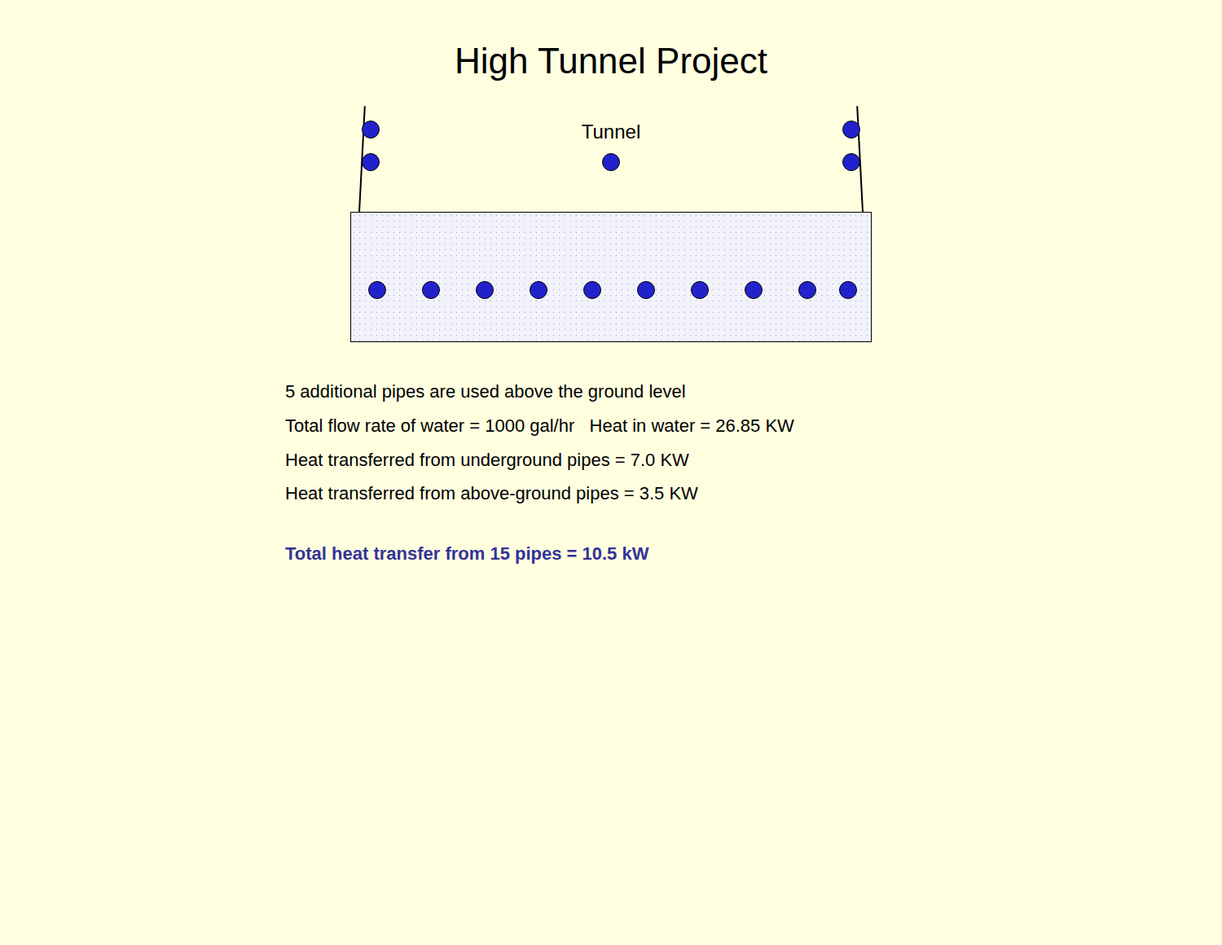High Tunnel Project
Tunnel
5 additional pipes are used above the ground level
Total flow rate of water = 1000 gal/hr Heat in water = 26.85 KW
Heat transferred from underground pipes = 7.0 KW
Heat transferred from above-ground pipes = 3.5 KW
Total heat transfer from 15 pipes = 10.5 kW